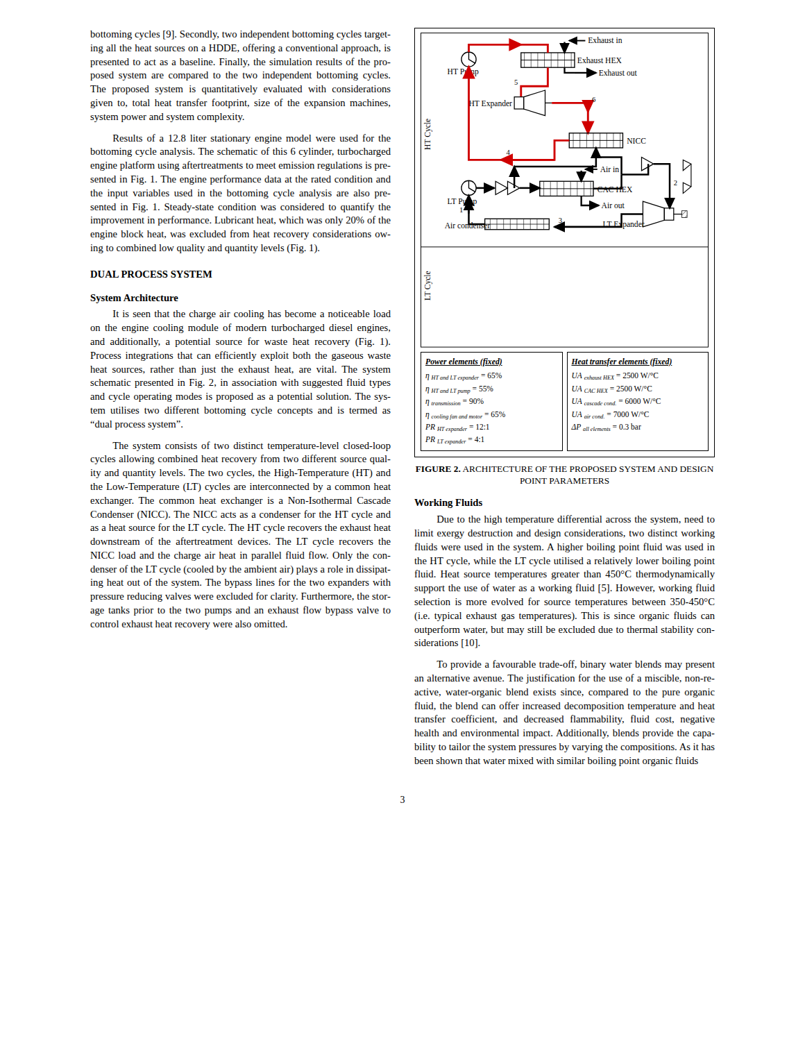bottoming cycles [9]. Secondly, two independent bottoming cycles targeting all the heat sources on a HDDE, offering a conventional approach, is presented to act as a baseline. Finally, the simulation results of the proposed system are compared to the two independent bottoming cycles. The proposed system is quantitatively evaluated with considerations given to, total heat transfer footprint, size of the expansion machines, system power and system complexity.
Results of a 12.8 liter stationary engine model were used for the bottoming cycle analysis. The schematic of this 6 cylinder, turbocharged engine platform using aftertreatments to meet emission regulations is presented in Fig. 1. The engine performance data at the rated condition and the input variables used in the bottoming cycle analysis are also presented in Fig. 1. Steady-state condition was considered to quantify the improvement in performance. Lubricant heat, which was only 20% of the engine block heat, was excluded from heat recovery considerations owing to combined low quality and quantity levels (Fig. 1).
Dual Process System
System Architecture
It is seen that the charge air cooling has become a noticeable load on the engine cooling module of modern turbocharged diesel engines, and additionally, a potential source for waste heat recovery (Fig. 1). Process integrations that can efficiently exploit both the gaseous waste heat sources, rather than just the exhaust heat, are vital. The system schematic presented in Fig. 2, in association with suggested fluid types and cycle operating modes is proposed as a potential solution. The system utilises two different bottoming cycle concepts and is termed as “dual process system”.
The system consists of two distinct temperature-level closed-loop cycles allowing combined heat recovery from two different source quality and quantity levels. The two cycles, the High-Temperature (HT) and the Low-Temperature (LT) cycles are interconnected by a common heat exchanger. The common heat exchanger is a Non-Isothermal Cascade Condenser (NICC). The NICC acts as a condenser for the HT cycle and as a heat source for the LT cycle. The HT cycle recovers the exhaust heat downstream of the aftertreatment devices. The LT cycle recovers the NICC load and the charge air heat in parallel fluid flow. Only the condenser of the LT cycle (cooled by the ambient air) plays a role in dissipating heat out of the system. The bypass lines for the two expanders with pressure reducing valves were excluded for clarity. Furthermore, the storage tanks prior to the two pumps and an exhaust flow bypass valve to control exhaust heat recovery were also omitted.
HT Cycle LT Cycle HT Pump Exhaust HEX Exhaust in Exhaust out 5 HT Expander 6 NICC 4 LT Pump CAC HEX Air in Air out 2 LT Expander 3 Air condenser 1
Power elements (fixed)
η HT and LT expander = 65%
η HT and LT pump = 55%
η transmission = 90%
η cooling fan and motor = 65%
PR HT expander = 12:1
PR LT expander = 4:1
Heat transfer elements (fixed)
UA exhaust HEX = 2500 W/°C
UA CAC HEX = 2500 W/°C
UA cascade cond. = 6000 W/°C
UA air cond. = 7000 W/°C
ΔP all elements = 0.3 bar
FIGURE 2. ARCHITECTURE OF THE PROPOSED SYSTEM AND DESIGN POINT PARAMETERS
Working Fluids
Due to the high temperature differential across the system, need to limit exergy destruction and design considerations, two distinct working fluids were used in the system. A higher boiling point fluid was used in the HT cycle, while the LT cycle utilised a relatively lower boiling point fluid. Heat source temperatures greater than 450°C thermodynamically support the use of water as a working fluid [5]. However, working fluid selection is more evolved for source temperatures between 350-450°C (i.e. typical exhaust gas temperatures). This is since organic fluids can outperform water, but may still be excluded due to thermal stability considerations [10].
To provide a favourable trade-off, binary water blends may present an alternative avenue. The justification for the use of a miscible, non-reactive, water-organic blend exists since, compared to the pure organic fluid, the blend can offer increased decomposition temperature and heat transfer coefficient, and decreased flammability, fluid cost, negative health and environmental impact. Additionally, blends provide the capability to tailor the system pressures by varying the compositions. As it has been shown that water mixed with similar boiling point organic fluids
3